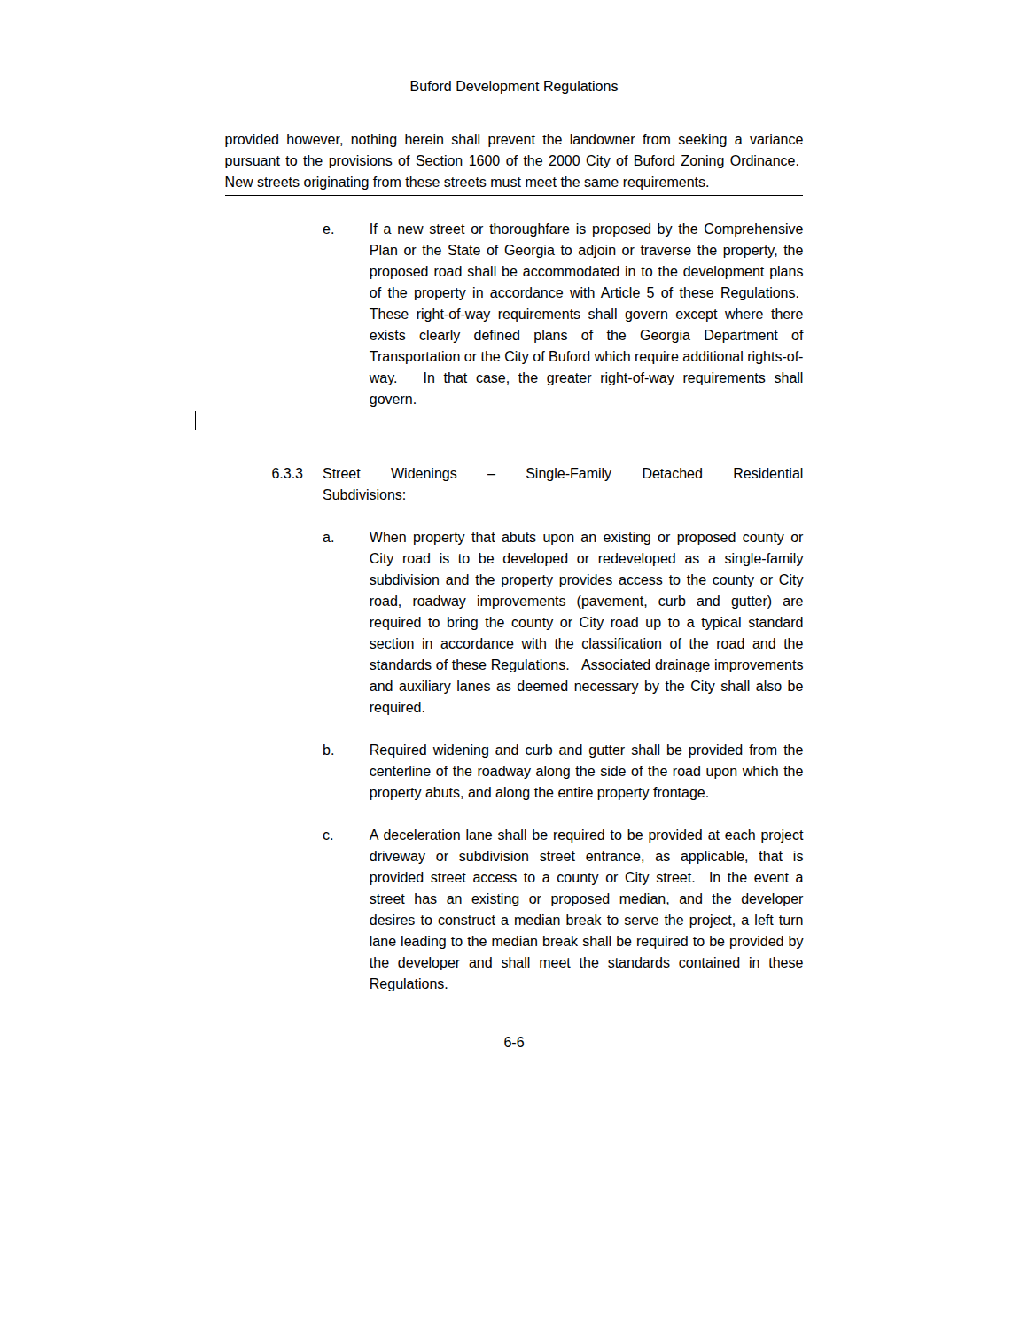Buford Development Regulations
provided however, nothing herein shall prevent the landowner from seeking a variance pursuant to the provisions of Section 1600 of the 2000 City of Buford Zoning Ordinance. New streets originating from these streets must meet the same requirements.
e.
If a new street or thoroughfare is proposed by the Comprehensive Plan or the State of Georgia to adjoin or traverse the property, the proposed road shall be accommodated in to the development plans of the property in accordance with Article 5 of these Regulations. These right-of-way requirements shall govern except where there exists clearly defined plans of the Georgia Department of Transportation or the City of Buford which require additional rights-of-way. In that case, the greater right-of-way requirements shall govern.
6.3.3
Street Widenings–Single-Family Detached Residential
Subdivisions:
a.
When property that abuts upon an existing or proposed county or City road is to be developed or redeveloped as a single-family subdivision and the property provides access to the county or City road, roadway improvements (pavement, curb and gutter) are required to bring the county or City road up to a typical standard section in accordance with the classification of the road and the standards of these Regulations. Associated drainage improvements and auxiliary lanes as deemed necessary by the City shall also be required.
b.
Required widening and curb and gutter shall be provided from the centerline of the roadway along the side of the road upon which the property abuts, and along the entire property frontage.
c.
A deceleration lane shall be required to be provided at each project driveway or subdivision street entrance, as applicable, that is provided street access to a county or City street. In the event a street has an existing or proposed median, and the developer desires to construct a median break to serve the project, a left turn lane leading to the median break shall be required to be provided by the developer and shall meet the standards contained in these Regulations.
6-6